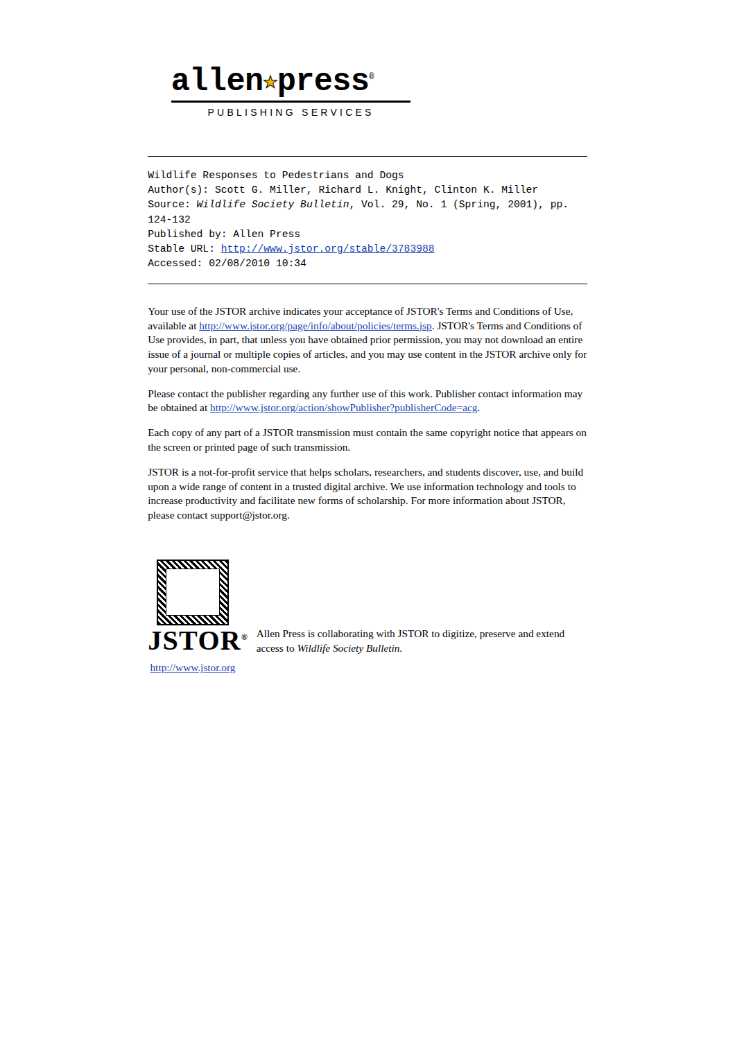allen★press®
Publishing Services
Wildlife Responses to Pedestrians and Dogs
Author(s): Scott G. Miller, Richard L. Knight, Clinton K. Miller
Source: Wildlife Society Bulletin, Vol. 29, No. 1 (Spring, 2001), pp. 124-132
Published by: Allen Press
Stable URL: http://www.jstor.org/stable/3783988
Accessed: 02/08/2010 10:34
Your use of the JSTOR archive indicates your acceptance of JSTOR's Terms and Conditions of Use, available at http://www.jstor.org/page/info/about/policies/terms.jsp. JSTOR's Terms and Conditions of Use provides, in part, that unless you have obtained prior permission, you may not download an entire issue of a journal or multiple copies of articles, and you may use content in the JSTOR archive only for your personal, non-commercial use.
Please contact the publisher regarding any further use of this work. Publisher contact information may be obtained at http://www.jstor.org/action/showPublisher?publisherCode=acg.
Each copy of any part of a JSTOR transmission must contain the same copyright notice that appears on the screen or printed page of such transmission.
JSTOR is a not-for-profit service that helps scholars, researchers, and students discover, use, and build upon a wide range of content in a trusted digital archive. We use information technology and tools to increase productivity and facilitate new forms of scholarship. For more information about JSTOR, please contact support@jstor.org.
JSTOR®
http://www.jstor.org
Allen Press is collaborating with JSTOR to digitize, preserve and extend access to Wildlife Society Bulletin.